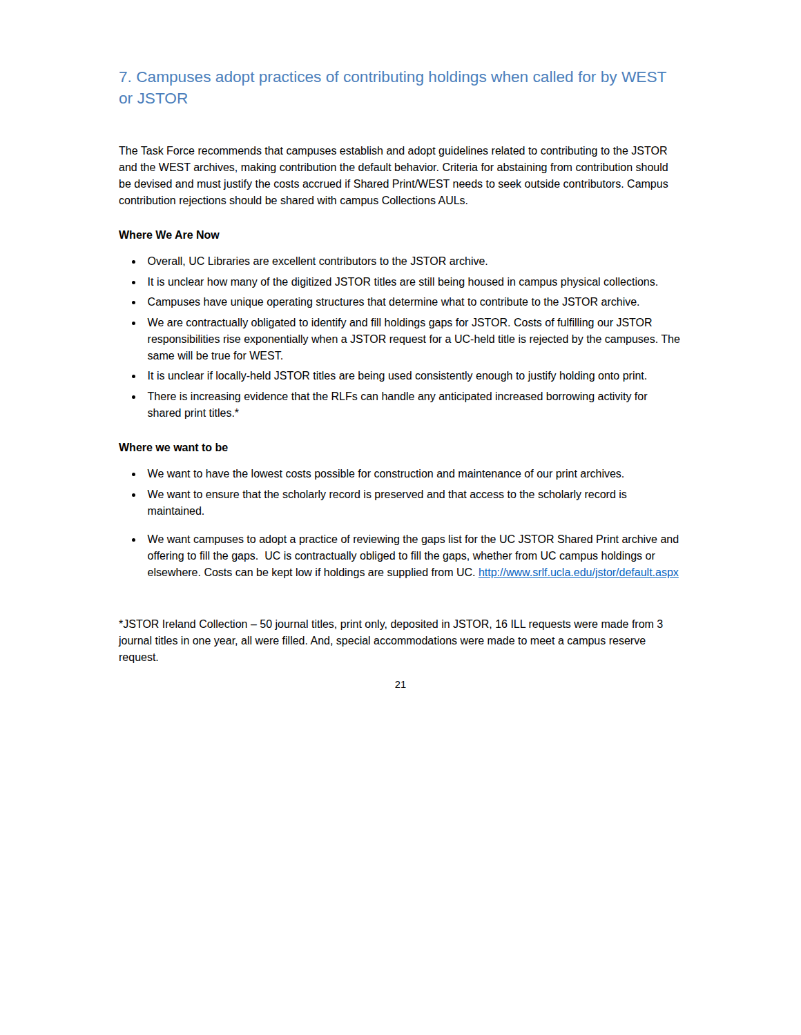7. Campuses adopt practices of contributing holdings when called for by WEST or JSTOR
The Task Force recommends that campuses establish and adopt guidelines related to contributing to the JSTOR and the WEST archives, making contribution the default behavior. Criteria for abstaining from contribution should be devised and must justify the costs accrued if Shared Print/WEST needs to seek outside contributors. Campus contribution rejections should be shared with campus Collections AULs.
Where We Are Now
Overall, UC Libraries are excellent contributors to the JSTOR archive.
It is unclear how many of the digitized JSTOR titles are still being housed in campus physical collections.
Campuses have unique operating structures that determine what to contribute to the JSTOR archive.
We are contractually obligated to identify and fill holdings gaps for JSTOR. Costs of fulfilling our JSTOR responsibilities rise exponentially when a JSTOR request for a UC-held title is rejected by the campuses. The same will be true for WEST.
It is unclear if locally-held JSTOR titles are being used consistently enough to justify holding onto print.
There is increasing evidence that the RLFs can handle any anticipated increased borrowing activity for shared print titles.*
Where we want to be
We want to have the lowest costs possible for construction and maintenance of our print archives.
We want to ensure that the scholarly record is preserved and that access to the scholarly record is maintained.
We want campuses to adopt a practice of reviewing the gaps list for the UC JSTOR Shared Print archive and offering to fill the gaps. UC is contractually obliged to fill the gaps, whether from UC campus holdings or elsewhere. Costs can be kept low if holdings are supplied from UC. http://www.srlf.ucla.edu/jstor/default.aspx
*JSTOR Ireland Collection – 50 journal titles, print only, deposited in JSTOR, 16 ILL requests were made from 3 journal titles in one year, all were filled. And, special accommodations were made to meet a campus reserve request.
21